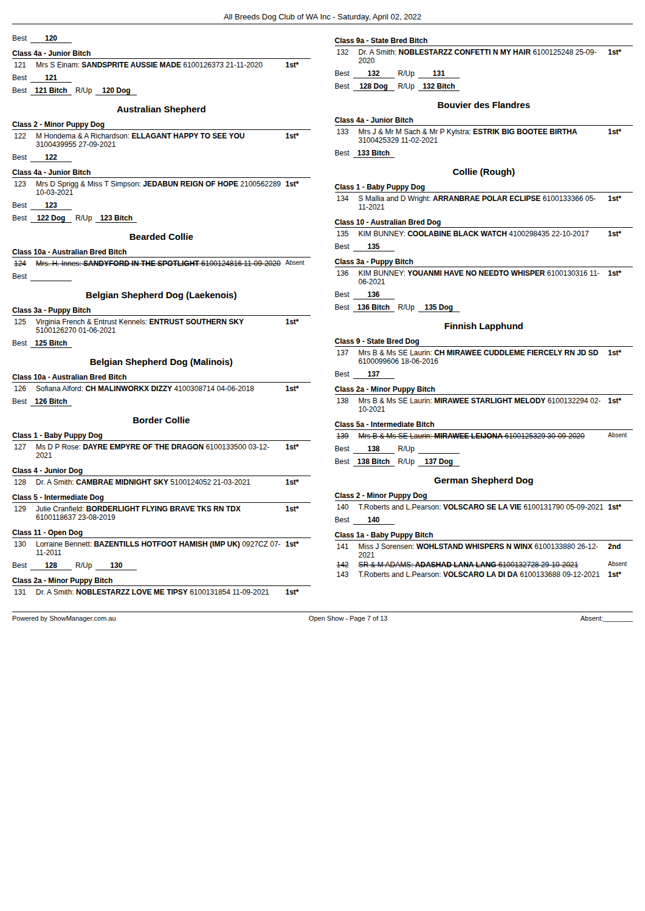All Breeds Dog Club of WA Inc - Saturday, April 02, 2022
Best 120
Class 4a - Junior Bitch
| 121 | Mrs S Einam: SANDSPRITE AUSSIE MADE 6100126373 21-11-2020 | 1st* |
Best 121
Best 121 Bitch R/Up 120 Dog
Australian Shepherd
Class 2 - Minor Puppy Dog
| 122 | M Hondema & A Richardson: ELLAGANT HAPPY TO SEE YOU 3100439955 27-09-2021 | 1st* |
Best 122
Class 4a - Junior Bitch
| 123 | Mrs D Sprigg & Miss T Simpson: JEDABUN REIGN OF HOPE 2100562289 10-03-2021 | 1st* |
Best 123
Best 122 Dog R/Up 123 Bitch
Bearded Collie
Class 10a - Australian Bred Bitch
| 124 | Mrs. H. Innes: SANDYFORD IN THE SPOTLIGHT 6100124816 11-09-2020 | Absent |
Best
Belgian Shepherd Dog (Laekenois)
Class 3a - Puppy Bitch
| 125 | Virginia French & Entrust Kennels: ENTRUST SOUTHERN SKY 5100126270 01-06-2021 | 1st* |
Best 125 Bitch
Belgian Shepherd Dog (Malinois)
Class 10a - Australian Bred Bitch
| 126 | Sofiana Alford: CH MALINWORKX DIZZY 4100308714 04-06-2018 | 1st* |
Best 126 Bitch
Border Collie
Class 1 - Baby Puppy Dog
| 127 | Ms D P Rose: DAYRE EMPYRE OF THE DRAGON 6100133500 03-12-2021 | 1st* |
Class 4 - Junior Dog
| 128 | Dr. A Smith: CAMBRAE MIDNIGHT SKY 5100124052 21-03-2021 | 1st* |
Class 5 - Intermediate Dog
| 129 | Julie Cranfield: BORDERLIGHT FLYING BRAVE TKS RN TDX 6100118637 23-08-2019 | 1st* |
Class 11 - Open Dog
| 130 | Lorraine Bennett: BAZENTILLS HOTFOOT HAMISH (IMP UK) 0927CZ 07-11-2011 | 1st* |
Best 128 R/Up 130
Class 2a - Minor Puppy Bitch
| 131 | Dr. A Smith: NOBLESTARZZ LOVE ME TIPSY 6100131854 11-09-2021 | 1st* |
Class 9a - State Bred Bitch
| 132 | Dr. A Smith: NOBLESTARZZ CONFETTI N MY HAIR 6100125248 25-09-2020 | 1st* |
Best 132 R/Up 131
Best 128 Dog R/Up 132 Bitch
Bouvier des Flandres
Class 4a - Junior Bitch
| 133 | Mrs J & Mr M Sach & Mr P Kylstra: ESTRIK BIG BOOTEE BIRTHA 3100425329 11-02-2021 | 1st* |
Best 133 Bitch
Collie (Rough)
Class 1 - Baby Puppy Dog
| 134 | S Mallia and D Wright: ARRANBRAE POLAR ECLIPSE 6100133366 05-11-2021 | 1st* |
Class 10 - Australian Bred Dog
| 135 | KIM BUNNEY: COOLABINE BLACK WATCH 4100298435 22-10-2017 | 1st* |
Best 135
Class 3a - Puppy Bitch
| 136 | KIM BUNNEY: YOUANMI HAVE NO NEEDTO WHISPER 6100130316 11-06-2021 | 1st* |
Best 136
Best 136 Bitch R/Up 135 Dog
Finnish Lapphund
Class 9 - State Bred Dog
| 137 | Mrs B & Ms SE Laurin: CH MIRAWEE CUDDLEME FIERCELY RN JD SD 6100099606 18-06-2016 | 1st* |
Best 137
Class 2a - Minor Puppy Bitch
| 138 | Mrs B & Ms SE Laurin: MIRAWEE STARLIGHT MELODY 6100132294 02-10-2021 | 1st* |
Class 5a - Intermediate Bitch
| 139 | Mrs B & Ms SE Laurin: MIRAWEE LEIJONA 6100125329 30-09-2020 | Absent |
Best 138 R/Up
Best 138 Bitch R/Up 137 Dog
German Shepherd Dog
Class 2 - Minor Puppy Dog
| 140 | T.Roberts and L.Pearson: VOLSCARO SE LA VIE 6100131790 05-09-2021 | 1st* |
Best 140
Class 1a - Baby Puppy Bitch
| 141 | Miss J Sorensen: WOHLSTAND WHISPERS N WINX 6100133880 26-12-2021 | 2nd |
| 142 | SR & M ADAMS: ADASHAD LANA LANG 6100132728 29-10-2021 | Absent |
| 143 | T.Roberts and L.Pearson: VOLSCARO LA DI DA 6100133688 09-12-2021 | 1st* |
Powered by ShowManager.com.au
Open Show - Page 7 of 13
Absent:________